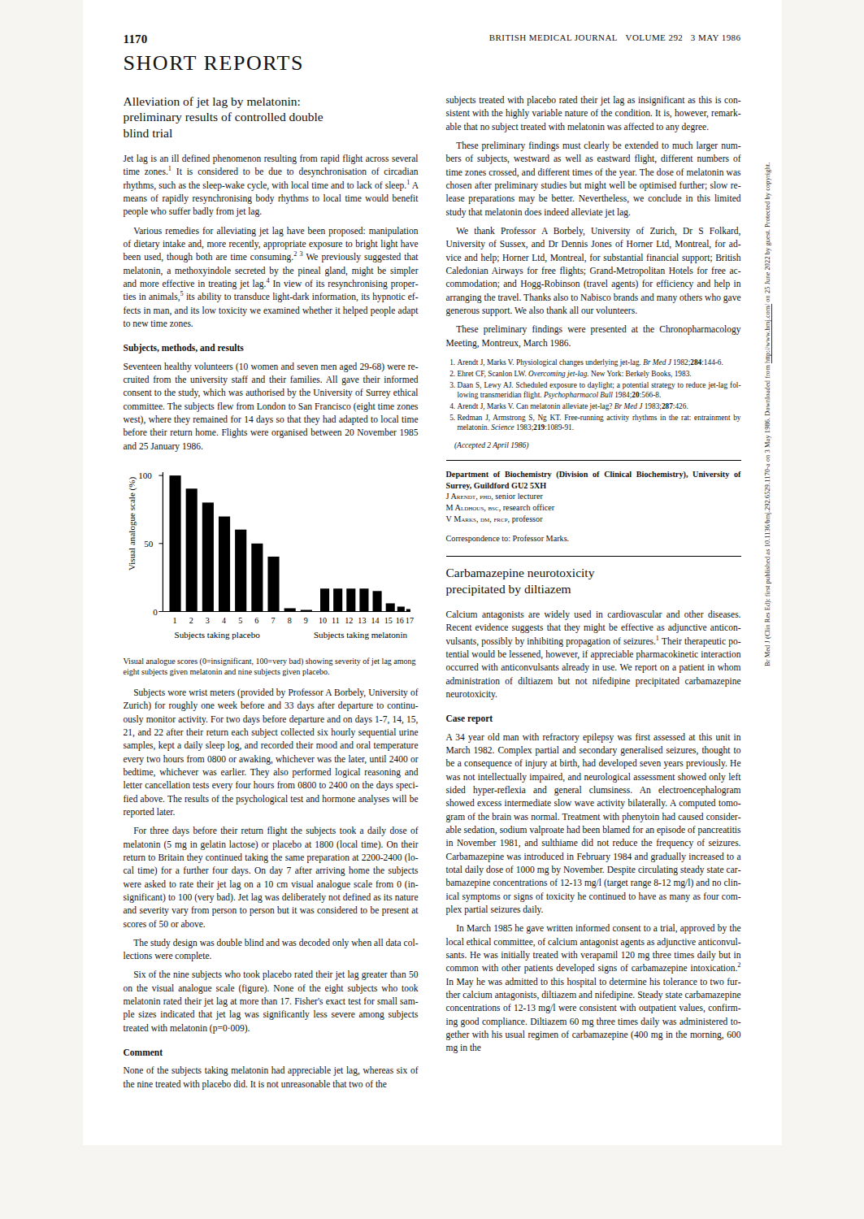Br Med J (Clin Res Ed): first published as 10.1136/bmj.292.6529.1170-a on 3 May 1986. Downloaded from http://www.bmj.com/ on 25 June 2022 by guest. Protected by copyright.
1170 British Medical Journal volume 292 3 may 1986
Short Reports
Alleviation of jet lag by melatonin:
preliminary results of controlled double
blind trial
Jet lag is an ill defined phenomenon resulting from rapid flight across several time zones.1 It is considered to be due to desynchronisation of circadian rhythms, such as the sleep-wake cycle, with local time and to lack of sleep.1 A means of rapidly resynchronising body rhythms to local time would benefit people who suffer badly from jet lag.
Various remedies for alleviating jet lag have been proposed: manipulation of dietary intake and, more recently, appropriate exposure to bright light have been used, though both are time consuming.2 3 We previously suggested that melatonin, a methoxyindole secreted by the pineal gland, might be simpler and more effective in treating jet lag.4 In view of its resynchronising properties in animals,5 its ability to transduce light-dark information, its hypnotic effects in man, and its low toxicity we examined whether it helped people adapt to new time zones.
Subjects, methods, and results
Seventeen healthy volunteers (10 women and seven men aged 29-68) were recruited from the university staff and their families. All gave their informed consent to the study, which was authorised by the University of Surrey ethical committee. The subjects flew from London to San Francisco (eight time zones west), where they remained for 14 days so that they had adapted to local time before their return home. Flights were organised between 20 November 1985 and 25 January 1986.
100 50 0 Visual analogue scale (%) 1 2 3 4 5 6 7 8 9 10 11 12 13 14 15 16 17 Subjects taking placebo Subjects taking melatonin
Visual analogue scores (0=insignificant, 100=very bad) showing severity of jet lag among eight subjects given melatonin and nine subjects given placebo.
Subjects wore wrist meters (provided by Professor A Borbely, University of Zurich) for roughly one week before and 33 days after departure to continuously monitor activity. For two days before departure and on days 1-7, 14, 15, 21, and 22 after their return each subject collected six hourly sequential urine samples, kept a daily sleep log, and recorded their mood and oral temperature every two hours from 0800 or awaking, whichever was the later, until 2400 or bedtime, whichever was earlier. They also performed logical reasoning and letter cancellation tests every four hours from 0800 to 2400 on the days specified above. The results of the psychological test and hormone analyses will be reported later.
For three days before their return flight the subjects took a daily dose of melatonin (5 mg in gelatin lactose) or placebo at 1800 (local time). On their return to Britain they continued taking the same preparation at 2200-2400 (local time) for a further four days. On day 7 after arriving home the subjects were asked to rate their jet lag on a 10 cm visual analogue scale from 0 (insignificant) to 100 (very bad). Jet lag was deliberately not defined as its nature and severity vary from person to person but it was considered to be present at scores of 50 or above.
The study design was double blind and was decoded only when all data collections were complete.
Six of the nine subjects who took placebo rated their jet lag greater than 50 on the visual analogue scale (figure). None of the eight subjects who took melatonin rated their jet lag at more than 17. Fisher's exact test for small sample sizes indicated that jet lag was significantly less severe among subjects treated with melatonin (p=0·009).
Comment
None of the subjects taking melatonin had appreciable jet lag, whereas six of the nine treated with placebo did. It is not unreasonable that two of the
subjects treated with placebo rated their jet lag as insignificant as this is consistent with the highly variable nature of the condition. It is, however, remarkable that no subject treated with melatonin was affected to any degree.
These preliminary findings must clearly be extended to much larger numbers of subjects, westward as well as eastward flight, different numbers of time zones crossed, and different times of the year. The dose of melatonin was chosen after preliminary studies but might well be optimised further; slow release preparations may be better. Nevertheless, we conclude in this limited study that melatonin does indeed alleviate jet lag.
We thank Professor A Borbely, University of Zurich, Dr S Folkard, University of Sussex, and Dr Dennis Jones of Horner Ltd, Montreal, for advice and help; Horner Ltd, Montreal, for substantial financial support; British Caledonian Airways for free flights; Grand-Metropolitan Hotels for free accommodation; and Hogg-Robinson (travel agents) for efficiency and help in arranging the travel. Thanks also to Nabisco brands and many others who gave generous support. We also thank all our volunteers.
These preliminary findings were presented at the Chronopharmacology Meeting, Montreux, March 1986.
Arendt J, Marks V. Physiological changes underlying jet-lag. Br Med J 1982;284:144-6.
Ehret CF, Scanlon LW. Overcoming jet-lag. New York: Berkely Books, 1983.
Daan S, Lewy AJ. Scheduled exposure to daylight; a potential strategy to reduce jet-lag following transmeridian flight. Psychopharmacol Bull 1984;20:566-8.
Arendt J, Marks V. Can melatonin alleviate jet-lag? Br Med J 1983;287:426.
Redman J, Armstrong S, Ng KT. Free-running activity rhythms in the rat: entrainment by melatonin. Science 1983;219:1089-91.
(Accepted 2 April 1986)
Department of Biochemistry (Division of Clinical Biochemistry), University of Surrey, Guildford GU2 5XH
J Arendt, phd, senior lecturer
M Aldhous, bsc, research officer
V Marks, dm, frcp, professor
Correspondence to: Professor Marks.
Carbamazepine neurotoxicity
precipitated by diltiazem
Calcium antagonists are widely used in cardiovascular and other diseases. Recent evidence suggests that they might be effective as adjunctive anticonvulsants, possibly by inhibiting propagation of seizures.1 Their therapeutic potential would be lessened, however, if appreciable pharmacokinetic interaction occurred with anticonvulsants already in use. We report on a patient in whom administration of diltiazem but not nifedipine precipitated carbamazepine neurotoxicity.
Case report
A 34 year old man with refractory epilepsy was first assessed at this unit in March 1982. Complex partial and secondary generalised seizures, thought to be a consequence of injury at birth, had developed seven years previously. He was not intellectually impaired, and neurological assessment showed only left sided hyper-reflexia and general clumsiness. An electroencephalogram showed excess intermediate slow wave activity bilaterally. A computed tomogram of the brain was normal. Treatment with phenytoin had caused considerable sedation, sodium valproate had been blamed for an episode of pancreatitis in November 1981, and sulthiame did not reduce the frequency of seizures. Carbamazepine was introduced in February 1984 and gradually increased to a total daily dose of 1000 mg by November. Despite circulating steady state carbamazepine concentrations of 12-13 mg/l (target range 8-12 mg/l) and no clinical symptoms or signs of toxicity he continued to have as many as four complex partial seizures daily.
In March 1985 he gave written informed consent to a trial, approved by the local ethical committee, of calcium antagonist agents as adjunctive anticonvulsants. He was initially treated with verapamil 120 mg three times daily but in common with other patients developed signs of carbamazepine intoxication.2 In May he was admitted to this hospital to determine his tolerance to two further calcium antagonists, diltiazem and nifedipine. Steady state carbamazepine concentrations of 12-13 mg/l were consistent with outpatient values, confirming good compliance. Diltiazem 60 mg three times daily was administered together with his usual regimen of carbamazepine (400 mg in the morning, 600 mg in the